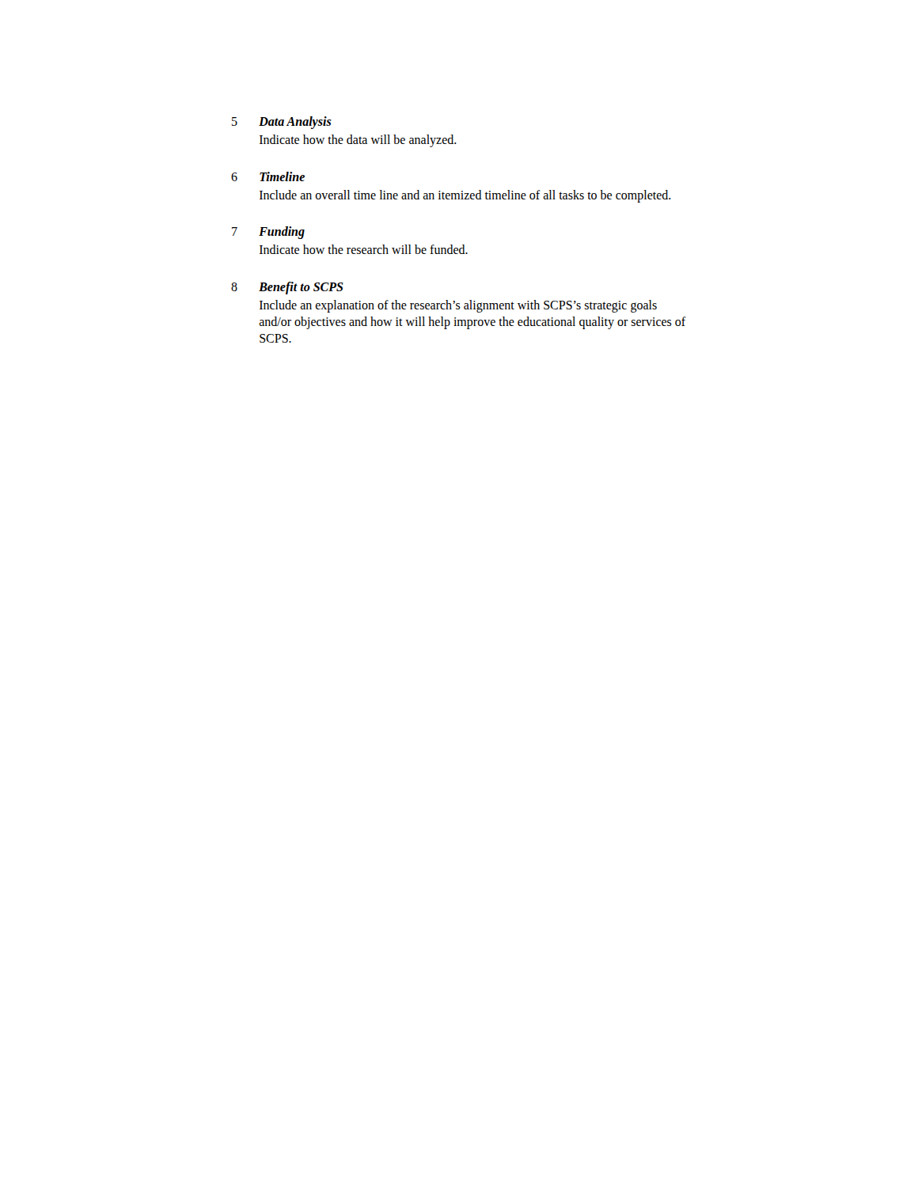5
Data Analysis
Indicate how the data will be analyzed.
6
Timeline
Include an overall time line and an itemized timeline of all tasks to be completed.
7
Funding
Indicate how the research will be funded.
8
Benefit to SCPS
Include an explanation of the research’s alignment with SCPS’s strategic goals and/or objectives and how it will help improve the educational quality or services of SCPS.